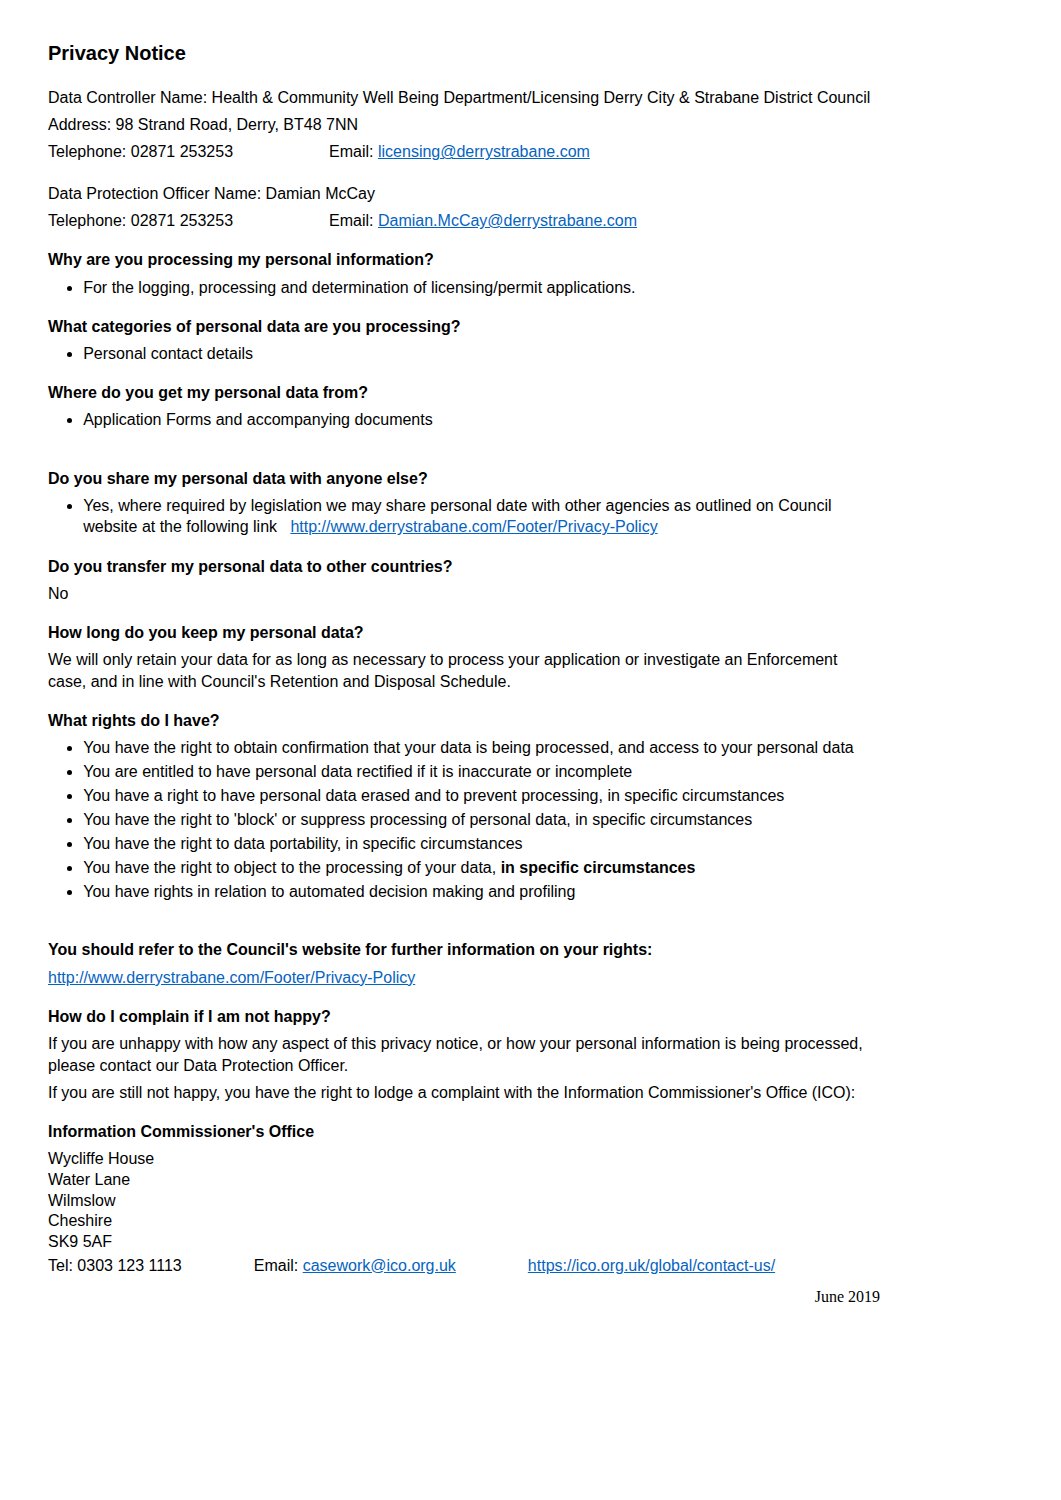Privacy Notice
Data Controller Name: Health & Community Well Being Department/Licensing Derry City & Strabane District Council
Address: 98 Strand Road, Derry, BT48 7NN
Telephone: 02871 253253 Email: licensing@derrystrabane.com
Data Protection Officer Name: Damian McCay
Telephone: 02871 253253 Email: Damian.McCay@derrystrabane.com
Why are you processing my personal information?
For the logging, processing and determination of licensing/permit applications.
What categories of personal data are you processing?
Personal contact details
Where do you get my personal data from?
Application Forms and accompanying documents
Do you share my personal data with anyone else?
Yes, where required by legislation we may share personal date with other agencies as outlined on Council website at the following link http://www.derrystrabane.com/Footer/Privacy-Policy
Do you transfer my personal data to other countries?
No
How long do you keep my personal data?
We will only retain your data for as long as necessary to process your application or investigate an Enforcement case, and in line with Council's Retention and Disposal Schedule.
What rights do I have?
You have the right to obtain confirmation that your data is being processed, and access to your personal data
You are entitled to have personal data rectified if it is inaccurate or incomplete
You have a right to have personal data erased and to prevent processing, in specific circumstances
You have the right to 'block' or suppress processing of personal data, in specific circumstances
You have the right to data portability, in specific circumstances
You have the right to object to the processing of your data, in specific circumstances
You have rights in relation to automated decision making and profiling
You should refer to the Council's website for further information on your rights:
http://www.derrystrabane.com/Footer/Privacy-Policy
How do I complain if I am not happy?
If you are unhappy with how any aspect of this privacy notice, or how your personal information is being processed, please contact our Data Protection Officer.
If you are still not happy, you have the right to lodge a complaint with the Information Commissioner's Office (ICO):
Information Commissioner's Office
Wycliffe House
Water Lane
Wilmslow
Cheshire
SK9 5AF
Tel: 0303 123 1113 Email: casework@ico.org.uk https://ico.org.uk/global/contact-us/
June 2019